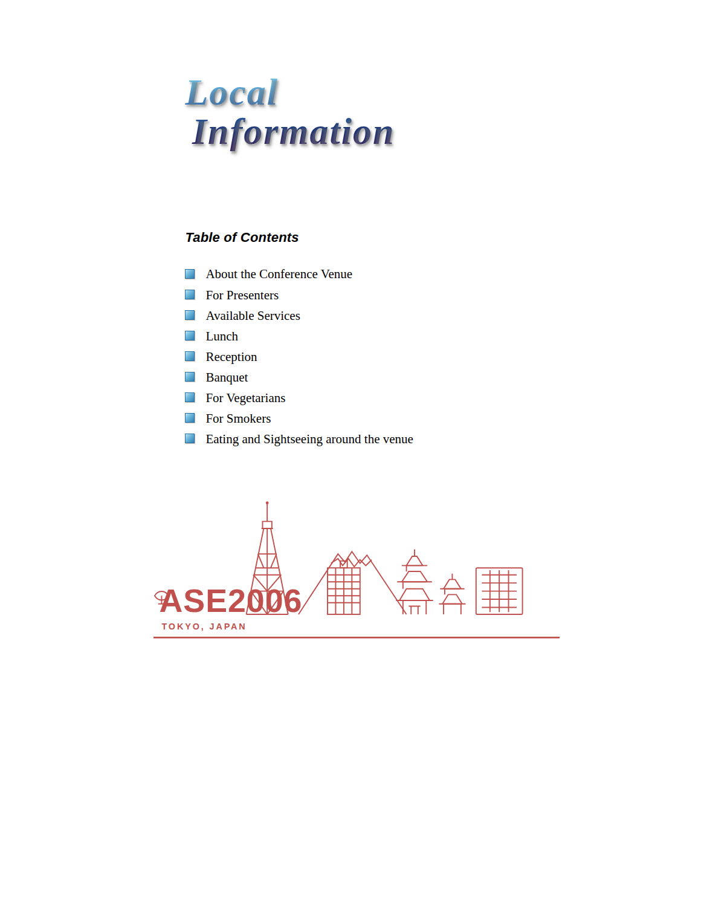LocalInformation
Table of Contents
About the Conference Venue
For Presenters
Available Services
Lunch
Reception
Banquet
For Vegetarians
For Smokers
Eating and Sightseeing around the venue
ASE2006 TOKYO, JAPAN